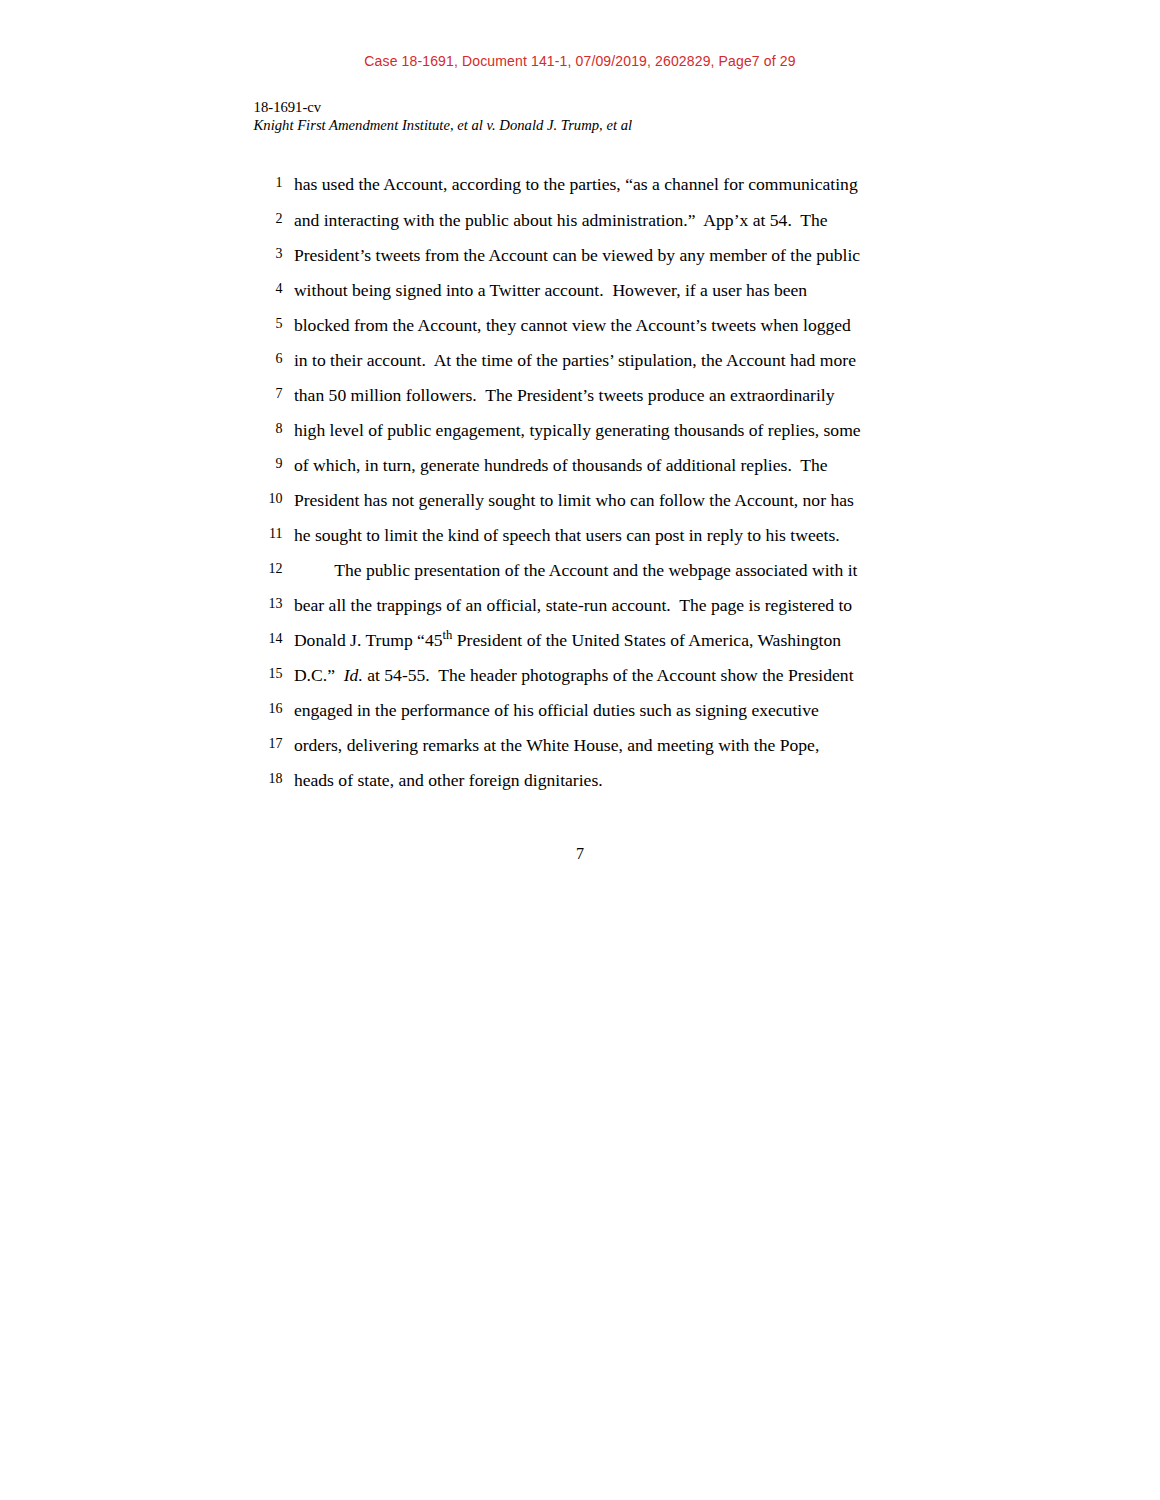Case 18-1691, Document 141-1, 07/09/2019, 2602829, Page7 of 29
18-1691-cv Knight First Amendment Institute, et al v. Donald J. Trump, et al
has used the Account, according to the parties, “as a channel for communicating
and interacting with the public about his administration.” App’x at 54. The
President’s tweets from the Account can be viewed by any member of the public
without being signed into a Twitter account. However, if a user has been
blocked from the Account, they cannot view the Account’s tweets when logged
in to their account. At the time of the parties’ stipulation, the Account had more
than 50 million followers. The President’s tweets produce an extraordinarily
high level of public engagement, typically generating thousands of replies, some
of which, in turn, generate hundreds of thousands of additional replies. The
President has not generally sought to limit who can follow the Account, nor has
he sought to limit the kind of speech that users can post in reply to his tweets.
The public presentation of the Account and the webpage associated with it
bear all the trappings of an official, state-run account. The page is registered to
Donald J. Trump “45th President of the United States of America, Washington
D.C.” Id. at 54-55. The header photographs of the Account show the President
engaged in the performance of his official duties such as signing executive
orders, delivering remarks at the White House, and meeting with the Pope,
heads of state, and other foreign dignitaries.
7